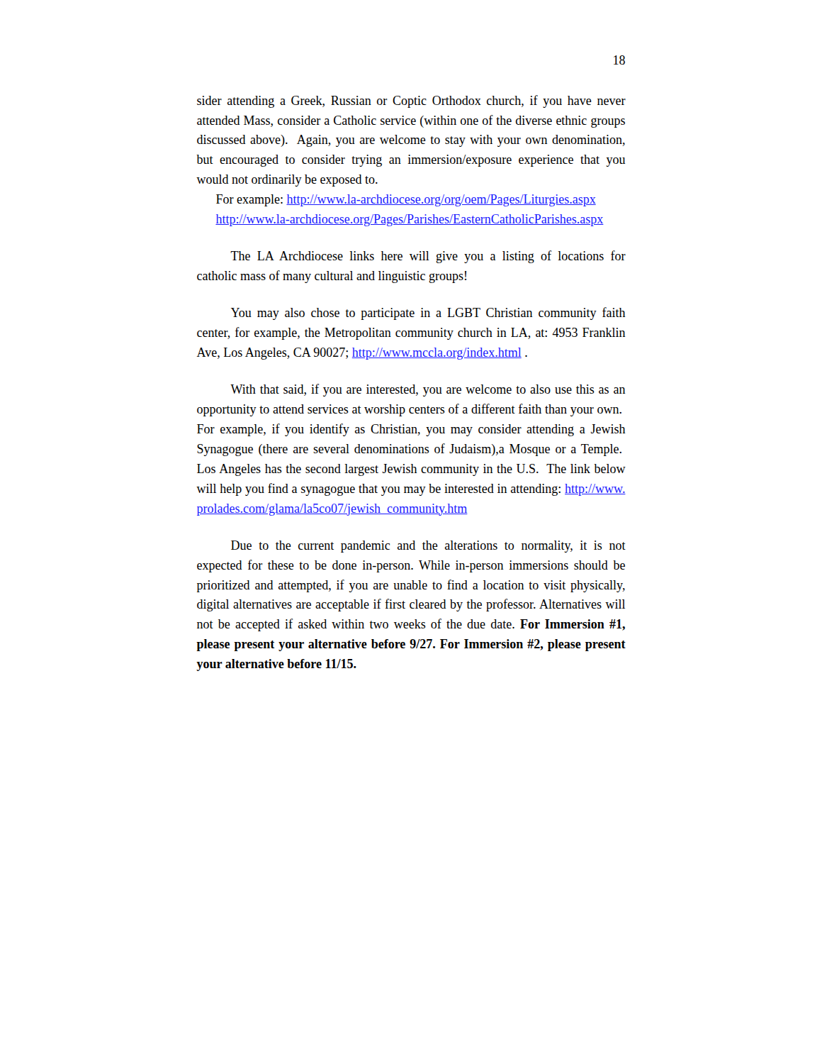18
sider attending a Greek, Russian or Coptic Orthodox church, if you have never attended Mass, consider a Catholic service (within one of the diverse ethnic groups discussed above). Again, you are welcome to stay with your own denomination, but encouraged to consider trying an immersion/exposure experience that you would not ordinarily be exposed to.
For example: http://www.la-archdiocese.org/org/oem/Pages/Liturgies.aspx
http://www.la-archdiocese.org/Pages/Parishes/EasternCatholicParishes.aspx
The LA Archdiocese links here will give you a listing of locations for catholic mass of many cultural and linguistic groups!
You may also chose to participate in a LGBT Christian community faith center, for example, the Metropolitan community church in LA, at: 4953 Franklin Ave, Los Angeles, CA 90027; http://www.mccla.org/index.html .
With that said, if you are interested, you are welcome to also use this as an opportunity to attend services at worship centers of a different faith than your own. For example, if you identify as Christian, you may consider attending a Jewish Synagogue (there are several denominations of Judaism),a Mosque or a Temple. Los Angeles has the second largest Jewish community in the U.S. The link below will help you find a synagogue that you may be interested in attending: http://www.prolades.com/glama/la5co07/jewish_community.htm
Due to the current pandemic and the alterations to normality, it is not expected for these to be done in-person. While in-person immersions should be prioritized and attempted, if you are unable to find a location to visit physically, digital alternatives are acceptable if first cleared by the professor. Alternatives will not be accepted if asked within two weeks of the due date. For Immersion #1, please present your alternative before 9/27. For Immersion #2, please present your alternative before 11/15.